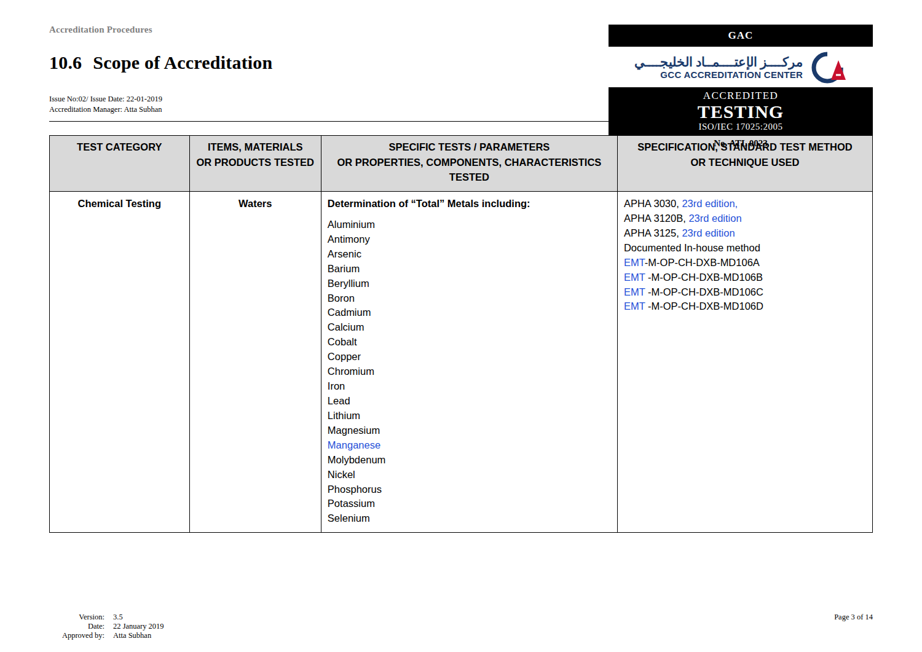GAC
مركــــز الإعتــــمــاد الخليجــــي
GCC ACCREDITATION CENTER
ACCREDITED
TESTING
ISO/IEC 17025:2005
No. ATL 0023
Accreditation Procedures
10.6 Scope of Accreditation
Issue No:02/ Issue Date: 22-01-2019
Accreditation Manager: Atta Subhan
| TEST CATEGORY | ITEMS, MATERIALS OR PRODUCTS TESTED | SPECIFIC TESTS / PARAMETERS OR PROPERTIES, COMPONENTS, CHARACTERISTICS TESTED | SPECIFICATION, STANDARD TEST METHOD OR TECHNIQUE USED |
| --- | --- | --- | --- |
| Chemical Testing | Waters | Determination of “Total” Metals including: Aluminium Antimony Arsenic Barium Beryllium Boron Cadmium Calcium Cobalt Copper Chromium Iron Lead Lithium Magnesium Manganese Molybdenum Nickel Phosphorus Potassium Selenium | APHA 3030, 23rd edition, APHA 3120B, 23rd edition APHA 3125, 23rd edition Documented In-house method EMT -M-OP-CH-DXB-MD106A EMT -M-OP-CH-DXB-MD106B EMT -M-OP-CH-DXB-MD106C EMT -M-OP-CH-DXB-MD106D |
Page 3 of 14
Version:
3.5
Date:
22 January 2019
Approved by:
Atta Subhan